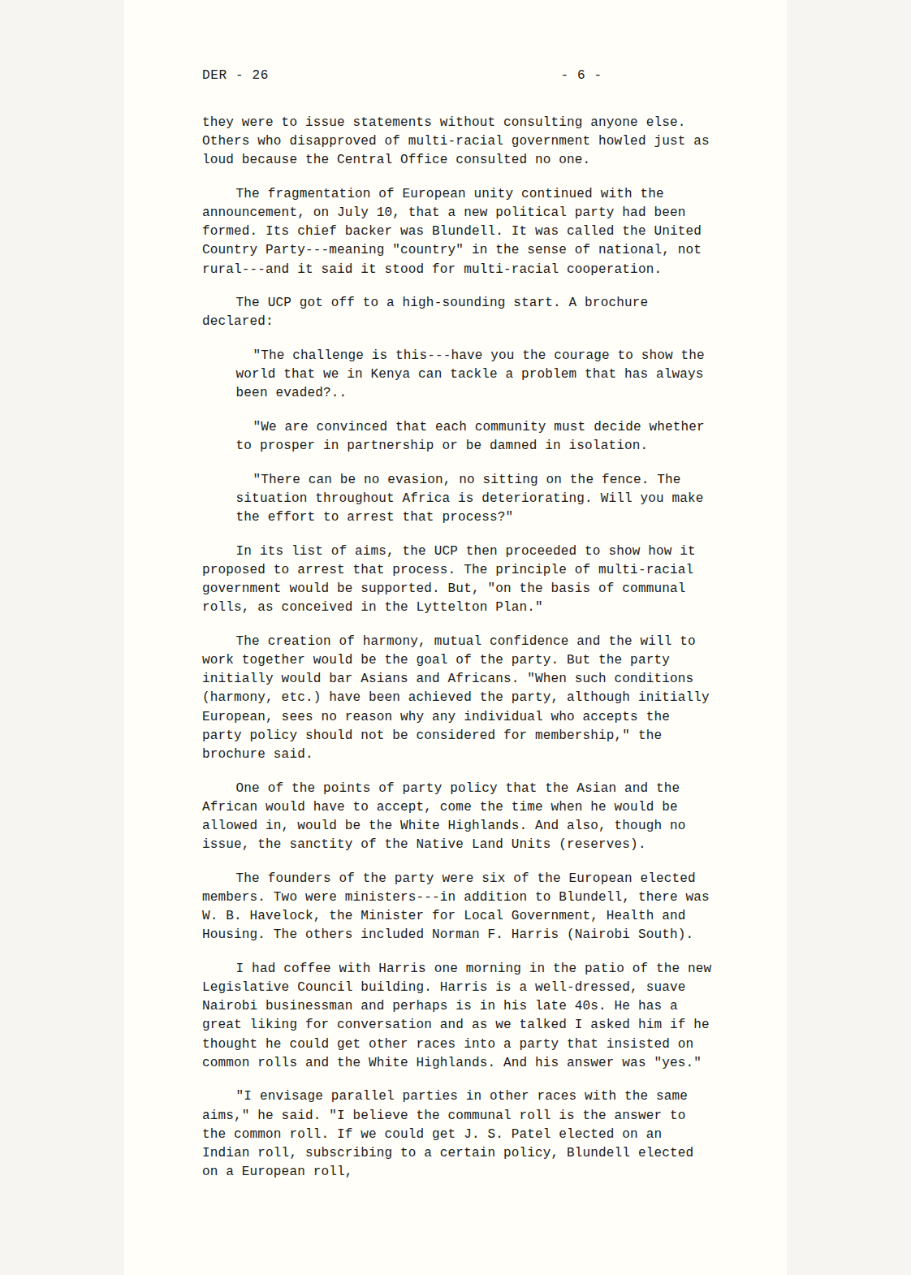DER - 26 - 6 -
they were to issue statements without consulting anyone else. Others who disapproved of multi-racial government howled just as loud because the Central Office consulted no one.
The fragmentation of European unity continued with the announcement, on July 10, that a new political party had been formed. Its chief backer was Blundell. It was called the United Country Party---meaning "country" in the sense of national, not rural---and it said it stood for multi-racial cooperation.
The UCP got off to a high-sounding start. A brochure declared:
"The challenge is this---have you the courage to show the world that we in Kenya can tackle a problem that has always been evaded?..
"We are convinced that each community must decide whether to prosper in partnership or be damned in isolation.
"There can be no evasion, no sitting on the fence. The situation throughout Africa is deteriorating. Will you make the effort to arrest that process?"
In its list of aims, the UCP then proceeded to show how it proposed to arrest that process. The principle of multi-racial government would be supported. But, "on the basis of communal rolls, as conceived in the Lyttelton Plan."
The creation of harmony, mutual confidence and the will to work together would be the goal of the party. But the party initially would bar Asians and Africans. "When such conditions (harmony, etc.) have been achieved the party, although initially European, sees no reason why any individual who accepts the party policy should not be considered for membership," the brochure said.
One of the points of party policy that the Asian and the African would have to accept, come the time when he would be allowed in, would be the White Highlands. And also, though no issue, the sanctity of the Native Land Units (reserves).
The founders of the party were six of the European elected members. Two were ministers---in addition to Blundell, there was W. B. Havelock, the Minister for Local Government, Health and Housing. The others included Norman F. Harris (Nairobi South).
I had coffee with Harris one morning in the patio of the new Legislative Council building. Harris is a well-dressed, suave Nairobi businessman and perhaps is in his late 40s. He has a great liking for conversation and as we talked I asked him if he thought he could get other races into a party that insisted on common rolls and the White Highlands. And his answer was "yes."
"I envisage parallel parties in other races with the same aims," he said. "I believe the communal roll is the answer to the common roll. If we could get J. S. Patel elected on an Indian roll, subscribing to a certain policy, Blundell elected on a European roll,